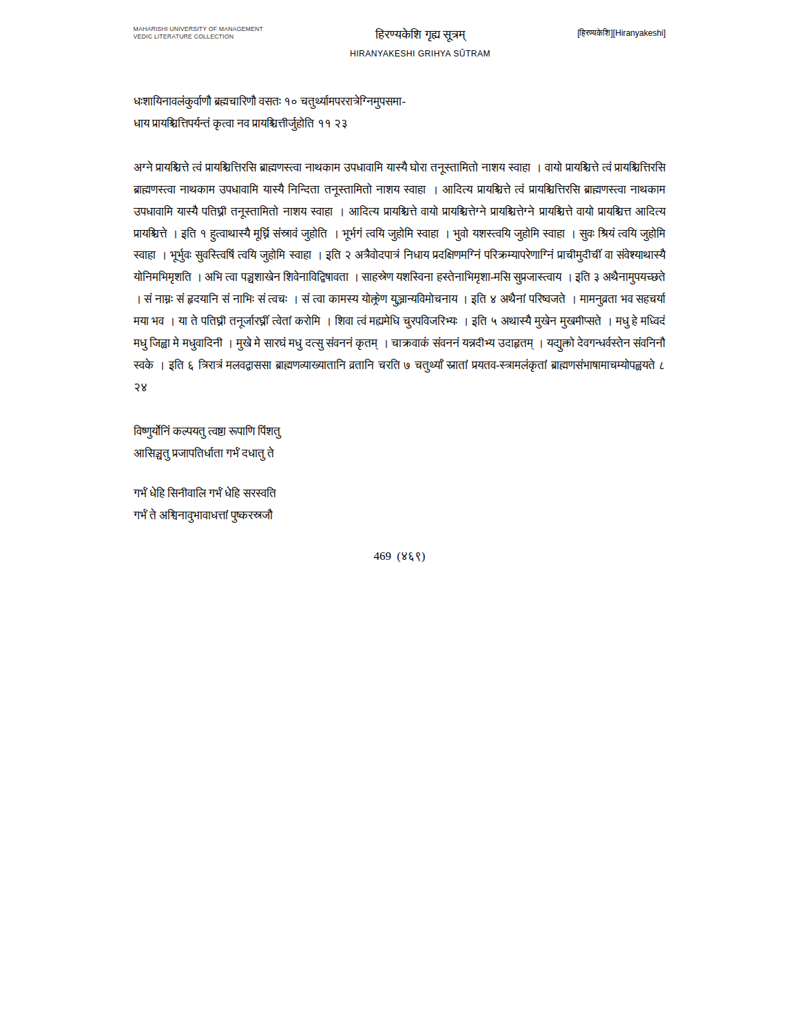MAHARISHI UNIVERSITY OF MANAGEMENT
VEDIC LITERATURE COLLECTION
हिरण्यकेशि गृह्य सूत्रम्
HIRANYAKESHI GRIHYA SŪTRAM
[हिरण्यकेशि][Hiranyakeshi]
धःशायिनावलंकुर्वाणौ ब्रह्मचारिणौ वसतः १० चतुर्थ्यामपररात्रेग्निमुपसमा-
धाय प्रायश्चित्तिपर्यन्तं कृत्वा नव प्रायश्चित्तीर्जुहोति ११ २३
अग्ने प्रायश्चित्ते त्वं प्रायश्चित्तिरसि ब्राह्मणस्त्वा नाथकाम उपधावामि यास्यै घोरा तनूस्तामितो नाशय स्वाहा । वायो प्रायश्चित्ते त्वं प्रायश्चित्तिरसि ब्राह्मणस्त्वा नाथकाम उपधावामि यास्यै निन्दिता तनूस्तामितो नाशय स्वाहा । आदित्य प्रायश्चित्ते त्वं प्रायश्चित्तिरसि ब्राह्मणस्त्वा नाथकाम उपधावामि यास्यै पतिघ्नी तनूस्तामितो नाशय स्वाहा । आदित्य प्रायश्चित्ते वायो प्रायश्चित्तेग्ने प्रायश्चित्तेग्ने प्रायश्चित्ते वायो प्रायश्चित्त आदित्य प्रायश्चित्ते । इति १ हुत्वाथास्यै मूर्ध्नि संस्रावं जुहोति । भूर्भगं त्वयि जुहोमि स्वाहा । भुवो यशस्त्वयि जुहोमि स्वाहा । सुवः श्रियं त्वयि जुहोमि स्वाहा । भूर्भुवः सुवस्त्विषिं त्वयि जुहोमि स्वाहा । इति २ अत्रैवोदपात्रं निधाय प्रदक्षिणमग्निं परिक्रम्यापरेणाग्निं प्राचीमुदीचीं वा संवेश्याथास्यै योनिमभिमृशति । अभि त्वा पञ्चशाखेन शिवेनाविद्विषावता । साहस्रेण यशस्विना हस्तेनाभिमृशा-मसि सुप्रजास्त्वाय । इति ३ अथैनामुपयच्छते । सं नाम्नः सं हृदयानि सं नाभिः सं त्वचः । सं त्वा कामस्य योक्त्रेण युञ्जान्यविमोचनाय । इति ४ अथैनां परिष्वजते । मामनुव्रता भव सहचर्या मया भव । या ते पतिघ्नी तनूर्जारघ्नीं त्वेतां करोमि । शिवा त्वं मह्यमेधि चुरपविजरिभ्यः । इति ५ अथास्यै मुखेन मुखमीप्सते । मधु हे मध्विदं मधु जिह्वा मे मधुवादिनी । मुखे मे सारघं मधु दत्सु संवननं कृतम् । चाक्रवाकं संवननं यन्नदीभ्य उदाहृतम् । यद्युक्तो देवगन्धर्वस्तेन संवनिनौ स्वके । इति ६ त्रिरात्रं मलवद्वाससा ब्राह्मणव्याख्यातानि व्रतानि चरति ७ चतुर्थ्यां स्नातां प्रयतव-स्त्रामलंकृतां ब्राह्मणसंभाषामाचम्योपह्वयते ८ २४
विष्णुर्योनिं कल्पयतु त्वष्टा रूपाणि पिंशतु
आसिञ्चतु प्रजापतिर्धाता गर्भं दधातु ते
गर्भं धेहि सिनीवालि गर्भं धेहि सरस्वति
गर्भं ते अश्विनावुभावाधत्तां पुष्करस्रजौ
469 (४६९)